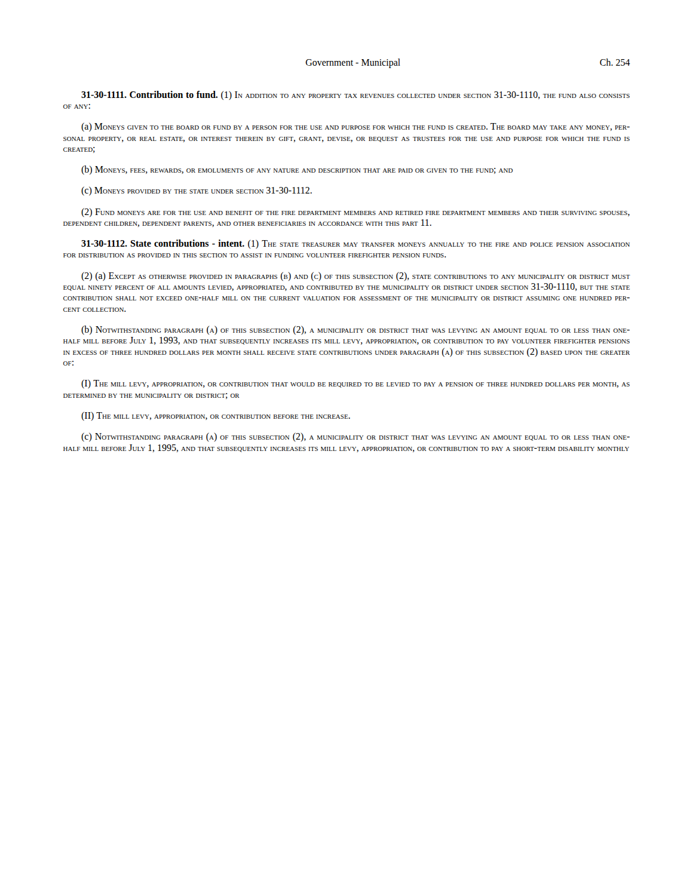Government - Municipal
Ch. 254
31-30-1111. Contribution to fund. (1) In addition to any property tax revenues collected under section 31-30-1110, the fund also consists of any:
(a) Moneys given to the board or fund by a person for the use and purpose for which the fund is created. The board may take any money, personal property, or real estate, or interest therein by gift, grant, devise, or bequest as trustees for the use and purpose for which the fund is created;
(b) Moneys, fees, rewards, or emoluments of any nature and description that are paid or given to the fund; and
(c) Moneys provided by the state under section 31-30-1112.
(2) Fund moneys are for the use and benefit of the fire department members and retired fire department members and their surviving spouses, dependent children, dependent parents, and other beneficiaries in accordance with this part 11.
31-30-1112. State contributions - intent. (1) The state treasurer may transfer moneys annually to the fire and police pension association for distribution as provided in this section to assist in funding volunteer firefighter pension funds.
(2) (a) Except as otherwise provided in paragraphs (b) and (c) of this subsection (2), state contributions to any municipality or district must equal ninety percent of all amounts levied, appropriated, and contributed by the municipality or district under section 31-30-1110, but the state contribution shall not exceed one-half mill on the current valuation for assessment of the municipality or district assuming one hundred percent collection.
(b) Notwithstanding paragraph (a) of this subsection (2), a municipality or district that was levying an amount equal to or less than one-half mill before July 1, 1993, and that subsequently increases its mill levy, appropriation, or contribution to pay volunteer firefighter pensions in excess of three hundred dollars per month shall receive state contributions under paragraph (a) of this subsection (2) based upon the greater of:
(I) The mill levy, appropriation, or contribution that would be required to be levied to pay a pension of three hundred dollars per month, as determined by the municipality or district; or
(II) The mill levy, appropriation, or contribution before the increase.
(c) Notwithstanding paragraph (a) of this subsection (2), a municipality or district that was levying an amount equal to or less than one-half mill before July 1, 1995, and that subsequently increases its mill levy, appropriation, or contribution to pay a short-term disability monthly